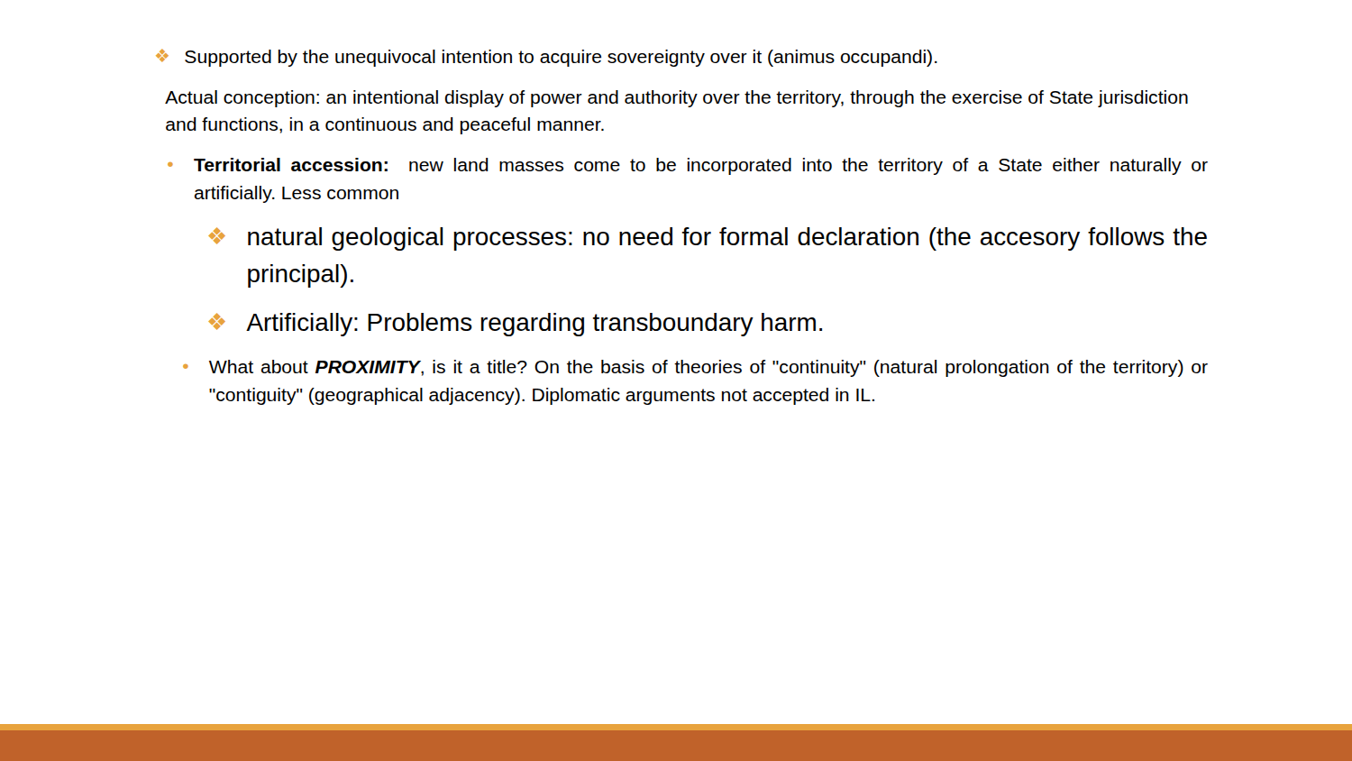Supported by the unequivocal intention to acquire sovereignty over it (animus occupandi).
Actual conception: an intentional display of power and authority over the territory, through the exercise of State jurisdiction and functions, in a continuous and peaceful manner.
Territorial accession: new land masses come to be incorporated into the territory of a State either naturally or artificially. Less common
natural geological processes: no need for formal declaration (the accesory follows the principal).
Artificially: Problems regarding transboundary harm.
What about PROXIMITY, is it a title? On the basis of theories of "continuity" (natural prolongation of the territory) or "contiguity" (geographical adjacency). Diplomatic arguments not accepted in IL.